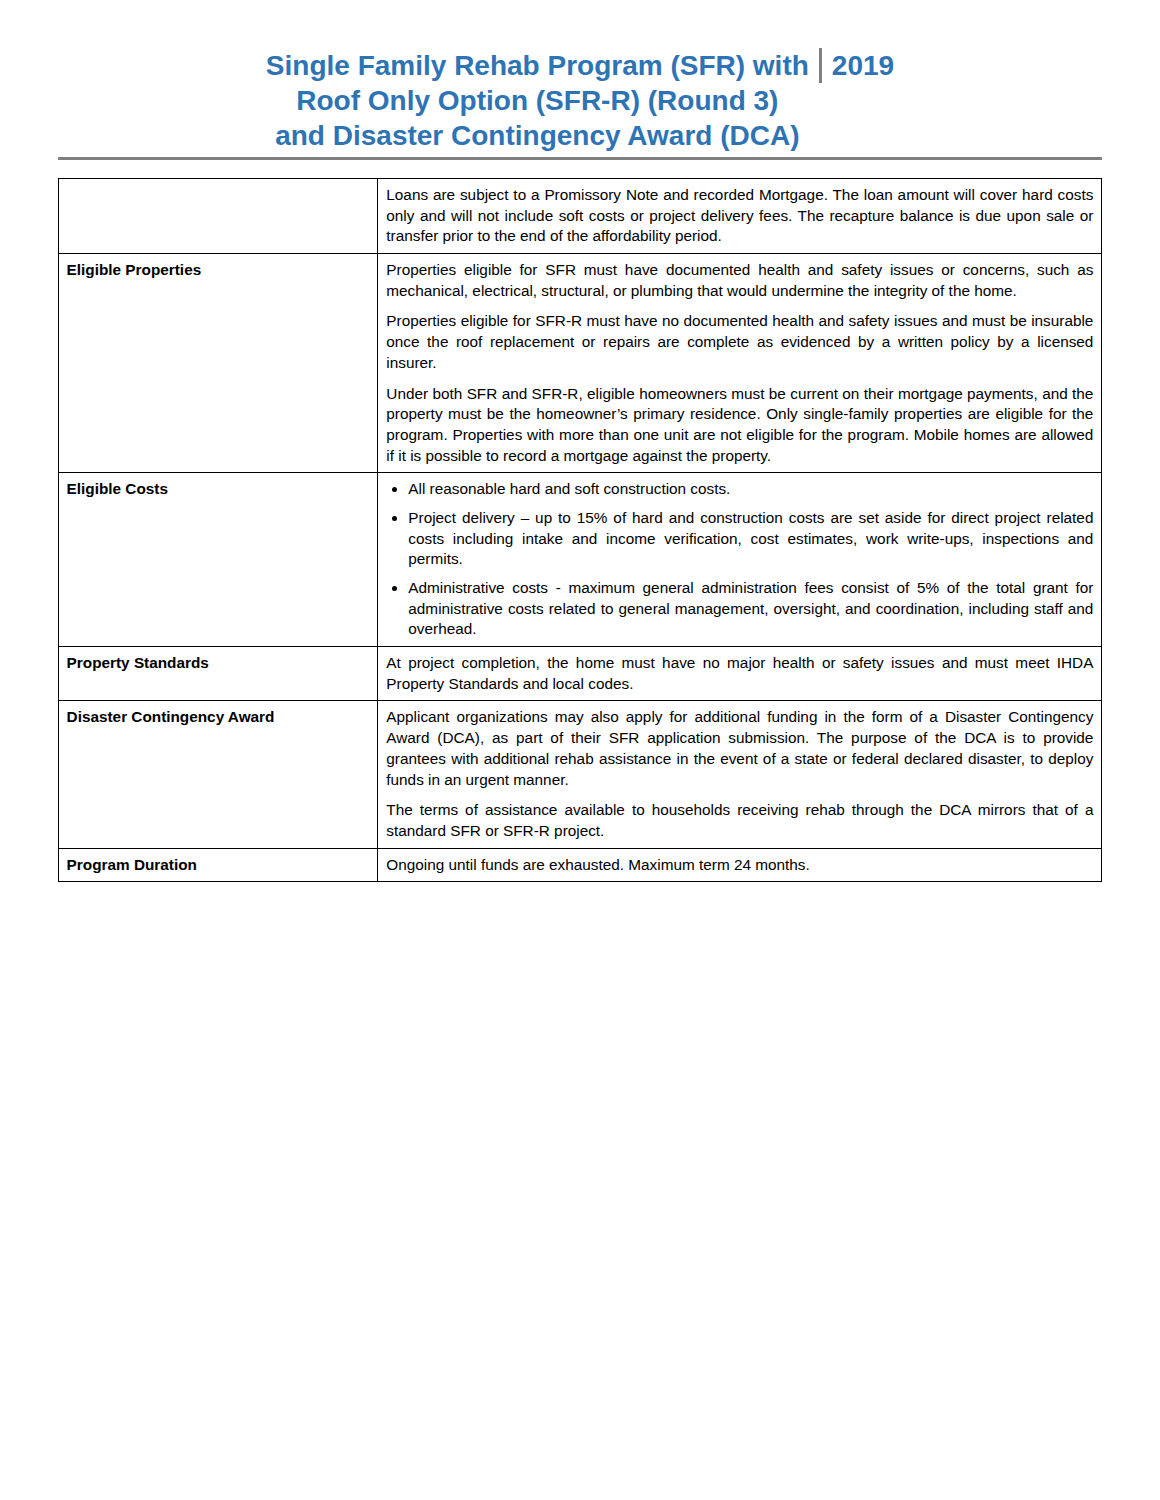Single Family Rehab Program (SFR) with
Roof Only Option (SFR-R) (Round 3)
and Disaster Contingency Award (DCA)
2019
| | Loans are subject to a Promissory Note and recorded Mortgage. The loan amount will cover hard costs only and will not include soft costs or project delivery fees. The recapture balance is due upon sale or transfer prior to the end of the affordability period. |
| Eligible Properties | Properties eligible for SFR must have documented health and safety issues or concerns, such as mechanical, electrical, structural, or plumbing that would undermine the integrity of the home. Properties eligible for SFR-R must have no documented health and safety issues and must be insurable once the roof replacement or repairs are complete as evidenced by a written policy by a licensed insurer. Under both SFR and SFR-R, eligible homeowners must be current on their mortgage payments, and the property must be the homeowner’s primary residence. Only single-family properties are eligible for the program. Properties with more than one unit are not eligible for the program. Mobile homes are allowed if it is possible to record a mortgage against the property. |
| Eligible Costs | All reasonable hard and soft construction costs. Project delivery – up to 15% of hard and construction costs are set aside for direct project related costs including intake and income verification, cost estimates, work write-ups, inspections and permits. Administrative costs - maximum general administration fees consist of 5% of the total grant for administrative costs related to general management, oversight, and coordination, including staff and overhead. |
| Property Standards | At project completion, the home must have no major health or safety issues and must meet IHDA Property Standards and local codes. |
| Disaster Contingency Award | Applicant organizations may also apply for additional funding in the form of a Disaster Contingency Award (DCA), as part of their SFR application submission. The purpose of the DCA is to provide grantees with additional rehab assistance in the event of a state or federal declared disaster, to deploy funds in an urgent manner. The terms of assistance available to households receiving rehab through the DCA mirrors that of a standard SFR or SFR-R project. |
| Program Duration | Ongoing until funds are exhausted. Maximum term 24 months. |